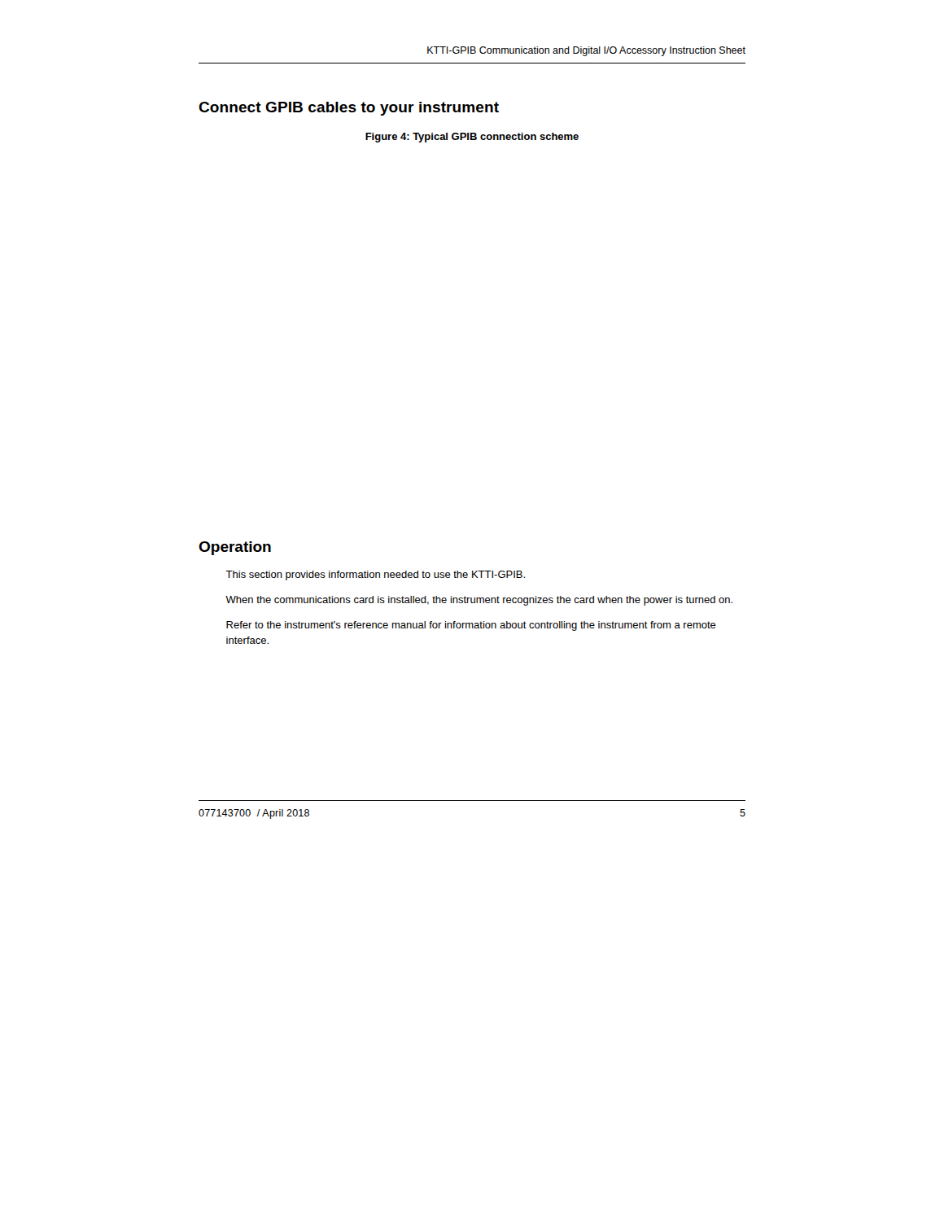KTTI-GPIB Communication and Digital I/O Accessory Instruction Sheet
Connect GPIB cables to your instrument
Figure 4: Typical GPIB connection scheme
Operation
This section provides information needed to use the KTTI-GPIB.
When the communications card is installed, the instrument recognizes the card when the power is turned on.
Refer to the instrument's reference manual for information about controlling the instrument from a remote interface.
077143700 / April 2018
5